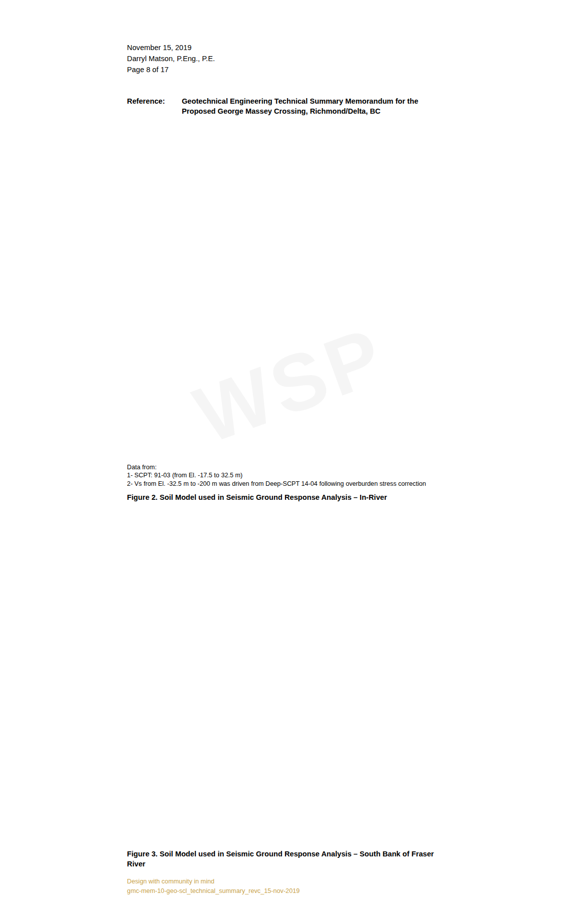WSP
November 15, 2019
Darryl Matson, P.Eng., P.E.
Page 8 of 17
Reference:
Geotechnical Engineering Technical Summary Memorandum for the Proposed George Massey Crossing, Richmond/Delta, BC
Data from:
1- SCPT: 91-03 (from El. -17.5 to 32.5 m)
2- Vs from El. -32.5 m to -200 m was driven from Deep-SCPT 14-04 following overburden stress correction
Figure 2. Soil Model used in Seismic Ground Response Analysis – In-River
Figure 3. Soil Model used in Seismic Ground Response Analysis – South Bank of Fraser River
Design with community in mind
gmc-mem-10-geo-scl_technical_summary_revc_15-nov-2019